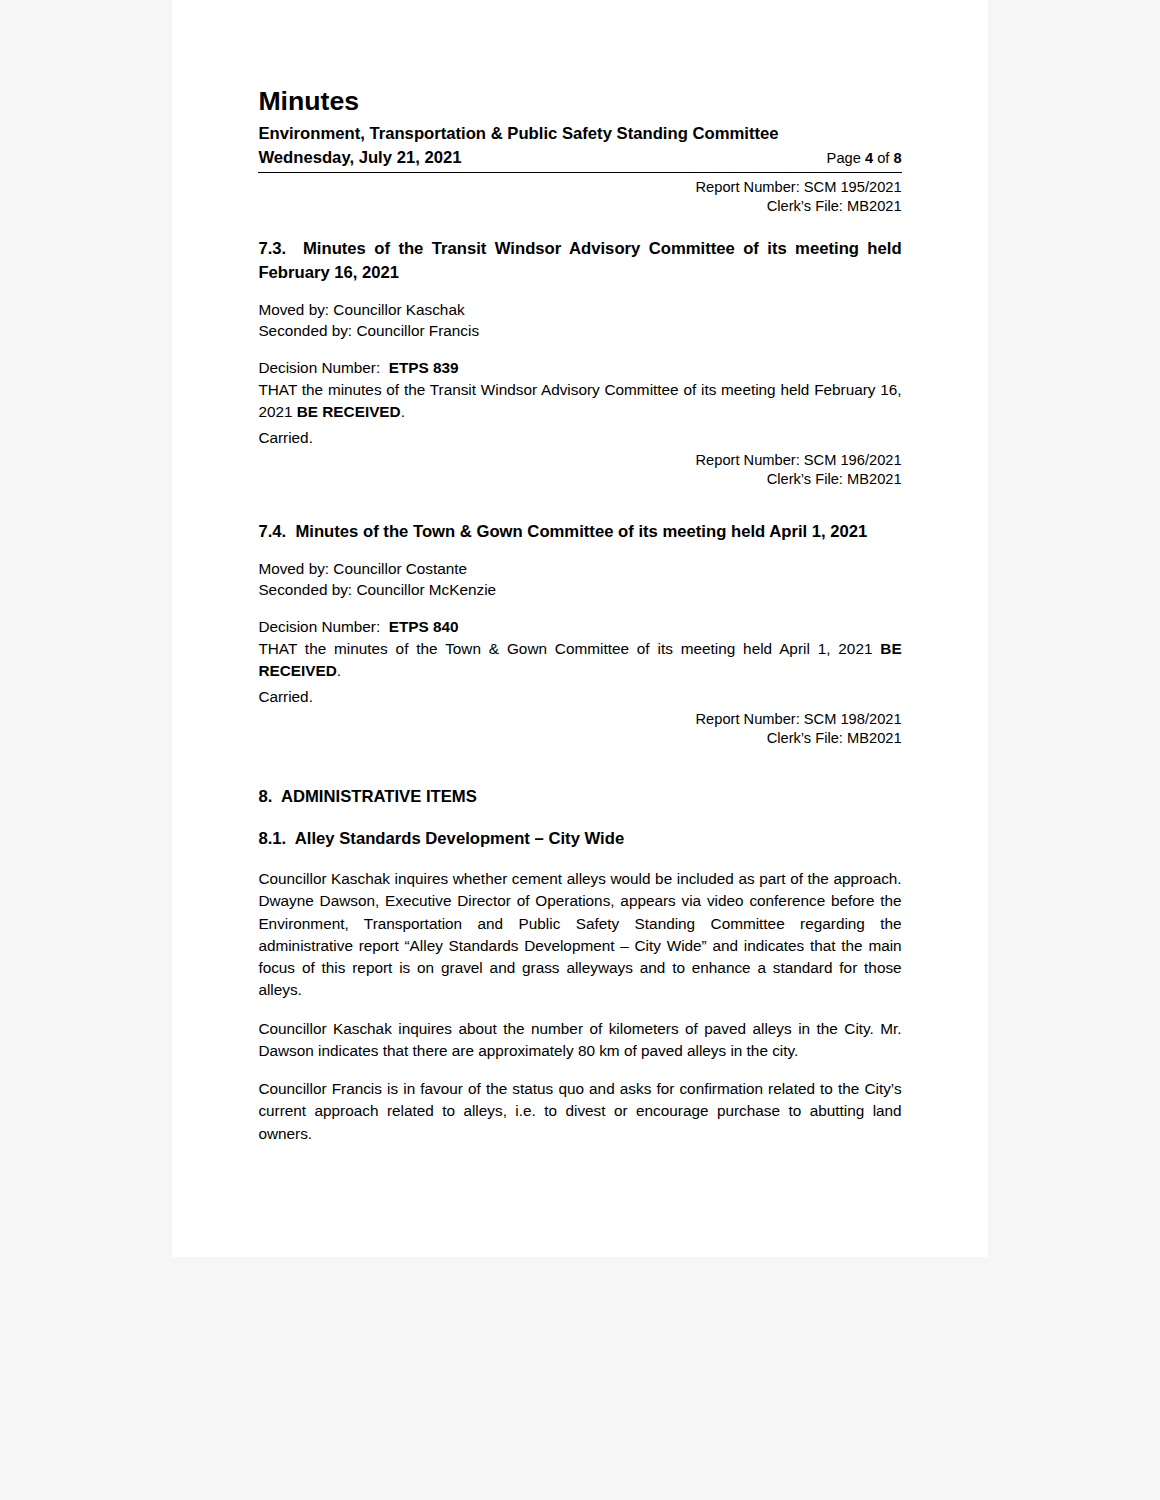Minutes
Environment, Transportation & Public Safety Standing Committee
Wednesday, July 21, 2021 Page 4 of 8
Report Number: SCM 195/2021
Clerk’s File: MB2021
7.3. Minutes of the Transit Windsor Advisory Committee of its meeting held February 16, 2021
Moved by: Councillor Kaschak
Seconded by: Councillor Francis
Decision Number: ETPS 839
THAT the minutes of the Transit Windsor Advisory Committee of its meeting held February 16, 2021 BE RECEIVED.
Carried.
Report Number: SCM 196/2021
Clerk’s File: MB2021
7.4. Minutes of the Town & Gown Committee of its meeting held April 1, 2021
Moved by: Councillor Costante
Seconded by: Councillor McKenzie
Decision Number: ETPS 840
THAT the minutes of the Town & Gown Committee of its meeting held April 1, 2021 BE RECEIVED.
Carried.
Report Number: SCM 198/2021
Clerk’s File: MB2021
8. ADMINISTRATIVE ITEMS
8.1. Alley Standards Development – City Wide
Councillor Kaschak inquires whether cement alleys would be included as part of the approach. Dwayne Dawson, Executive Director of Operations, appears via video conference before the Environment, Transportation and Public Safety Standing Committee regarding the administrative report “Alley Standards Development – City Wide” and indicates that the main focus of this report is on gravel and grass alleyways and to enhance a standard for those alleys.
Councillor Kaschak inquires about the number of kilometers of paved alleys in the City. Mr. Dawson indicates that there are approximately 80 km of paved alleys in the city.
Councillor Francis is in favour of the status quo and asks for confirmation related to the City’s current approach related to alleys, i.e. to divest or encourage purchase to abutting land owners.